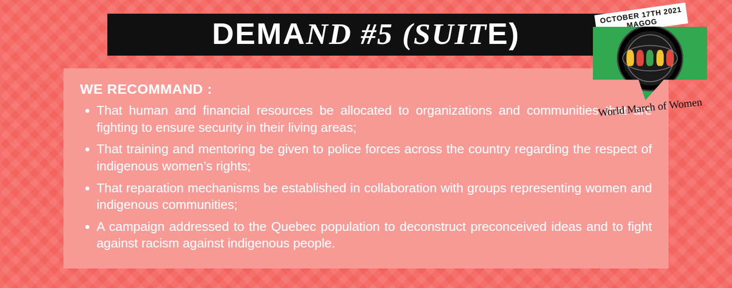OCTOBER 17TH 2021
MAGOG
World March of Women
DEMAND #5 (SUITE)
We recommand :
That human and financial resources be allocated to organizations and communities that are fighting to ensure security in their living areas;
That training and mentoring be given to police forces across the country regarding the respect of indigenous women’s rights;
That reparation mechanisms be established in collaboration with groups representing women and indigenous communities;
A campaign addressed to the Quebec population to deconstruct preconceived ideas and to fight against racism against indigenous people.